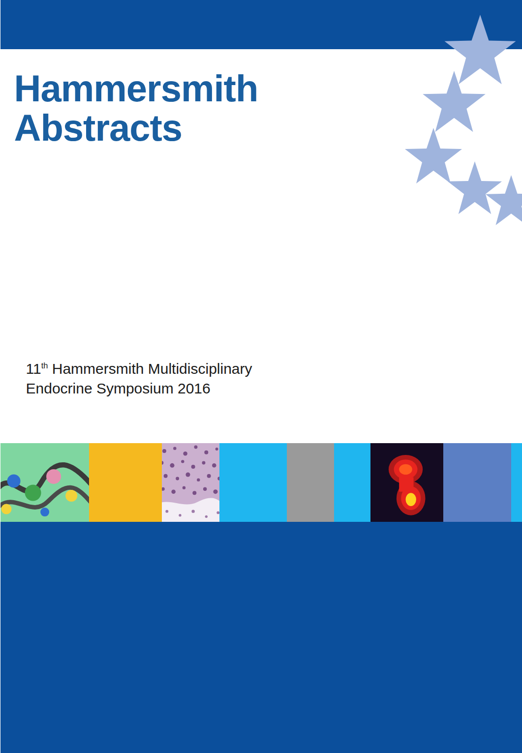Hammersmith
Abstracts
11th Hammersmith Multidisciplinary
Endocrine Symposium 2016